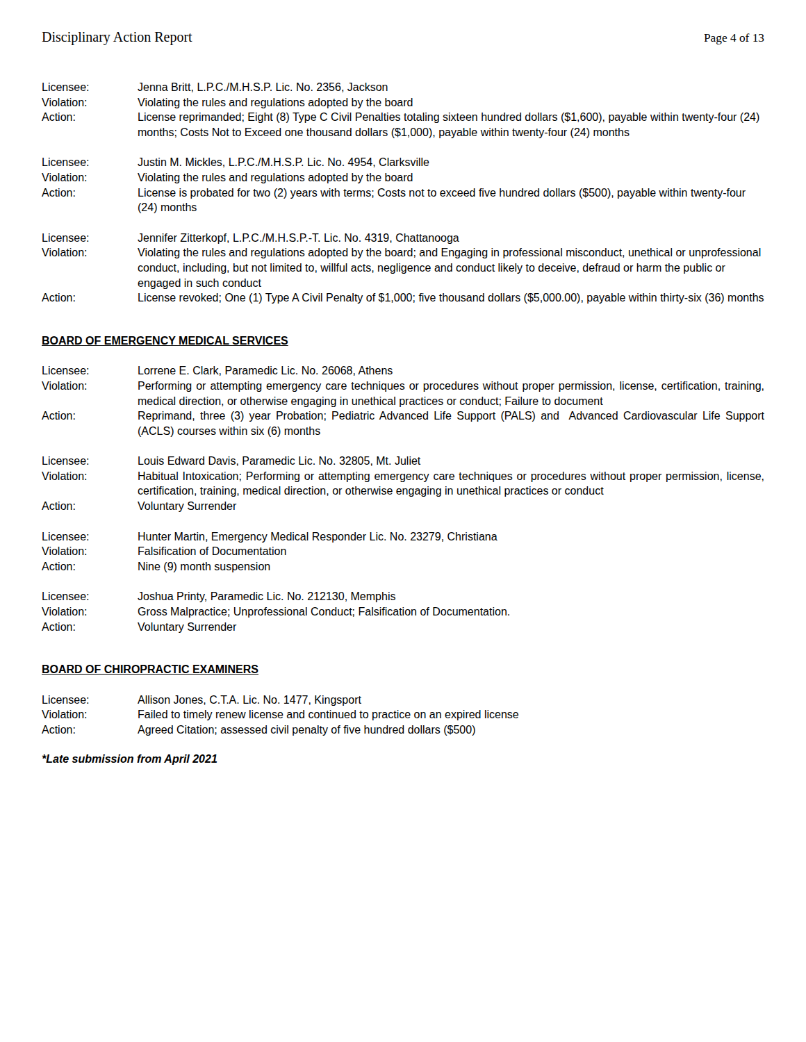Disciplinary Action Report Page 4 of 13
Licensee:
Jenna Britt, L.P.C./M.H.S.P. Lic. No. 2356, Jackson
Violation:
Violating the rules and regulations adopted by the board
Action:
License reprimanded; Eight (8) Type C Civil Penalties totaling sixteen hundred dollars ($1,600), payable within twenty-four (24) months; Costs Not to Exceed one thousand dollars ($1,000), payable within twenty-four (24) months
Licensee:
Justin M. Mickles, L.P.C./M.H.S.P. Lic. No. 4954, Clarksville
Violation:
Violating the rules and regulations adopted by the board
Action:
License is probated for two (2) years with terms; Costs not to exceed five hundred dollars ($500), payable within twenty-four (24) months
Licensee:
Jennifer Zitterkopf, L.P.C./M.H.S.P.-T. Lic. No. 4319, Chattanooga
Violation:
Violating the rules and regulations adopted by the board; and Engaging in professional misconduct, unethical or unprofessional conduct, including, but not limited to, willful acts, negligence and conduct likely to deceive, defraud or harm the public or engaged in such conduct
Action:
License revoked; One (1) Type A Civil Penalty of $1,000; five thousand dollars ($5,000.00), payable within thirty-six (36) months
BOARD OF EMERGENCY MEDICAL SERVICES
Licensee:
Lorrene E. Clark, Paramedic Lic. No. 26068, Athens
Violation:
Performing or attempting emergency care techniques or procedures without proper permission, license, certification, training, medical direction, or otherwise engaging in unethical practices or conduct; Failure to document
Action:
Reprimand, three (3) year Probation; Pediatric Advanced Life Support (PALS) and Advanced Cardiovascular Life Support (ACLS) courses within six (6) months
Licensee:
Louis Edward Davis, Paramedic Lic. No. 32805, Mt. Juliet
Violation:
Habitual Intoxication; Performing or attempting emergency care techniques or procedures without proper permission, license, certification, training, medical direction, or otherwise engaging in unethical practices or conduct
Action:
Voluntary Surrender
Licensee:
Hunter Martin, Emergency Medical Responder Lic. No. 23279, Christiana
Violation:
Falsification of Documentation
Action:
Nine (9) month suspension
Licensee:
Joshua Printy, Paramedic Lic. No. 212130, Memphis
Violation:
Gross Malpractice; Unprofessional Conduct; Falsification of Documentation.
Action:
Voluntary Surrender
BOARD OF CHIROPRACTIC EXAMINERS
Licensee:
Allison Jones, C.T.A. Lic. No. 1477, Kingsport
Violation:
Failed to timely renew license and continued to practice on an expired license
Action:
Agreed Citation; assessed civil penalty of five hundred dollars ($500)
*Late submission from April 2021